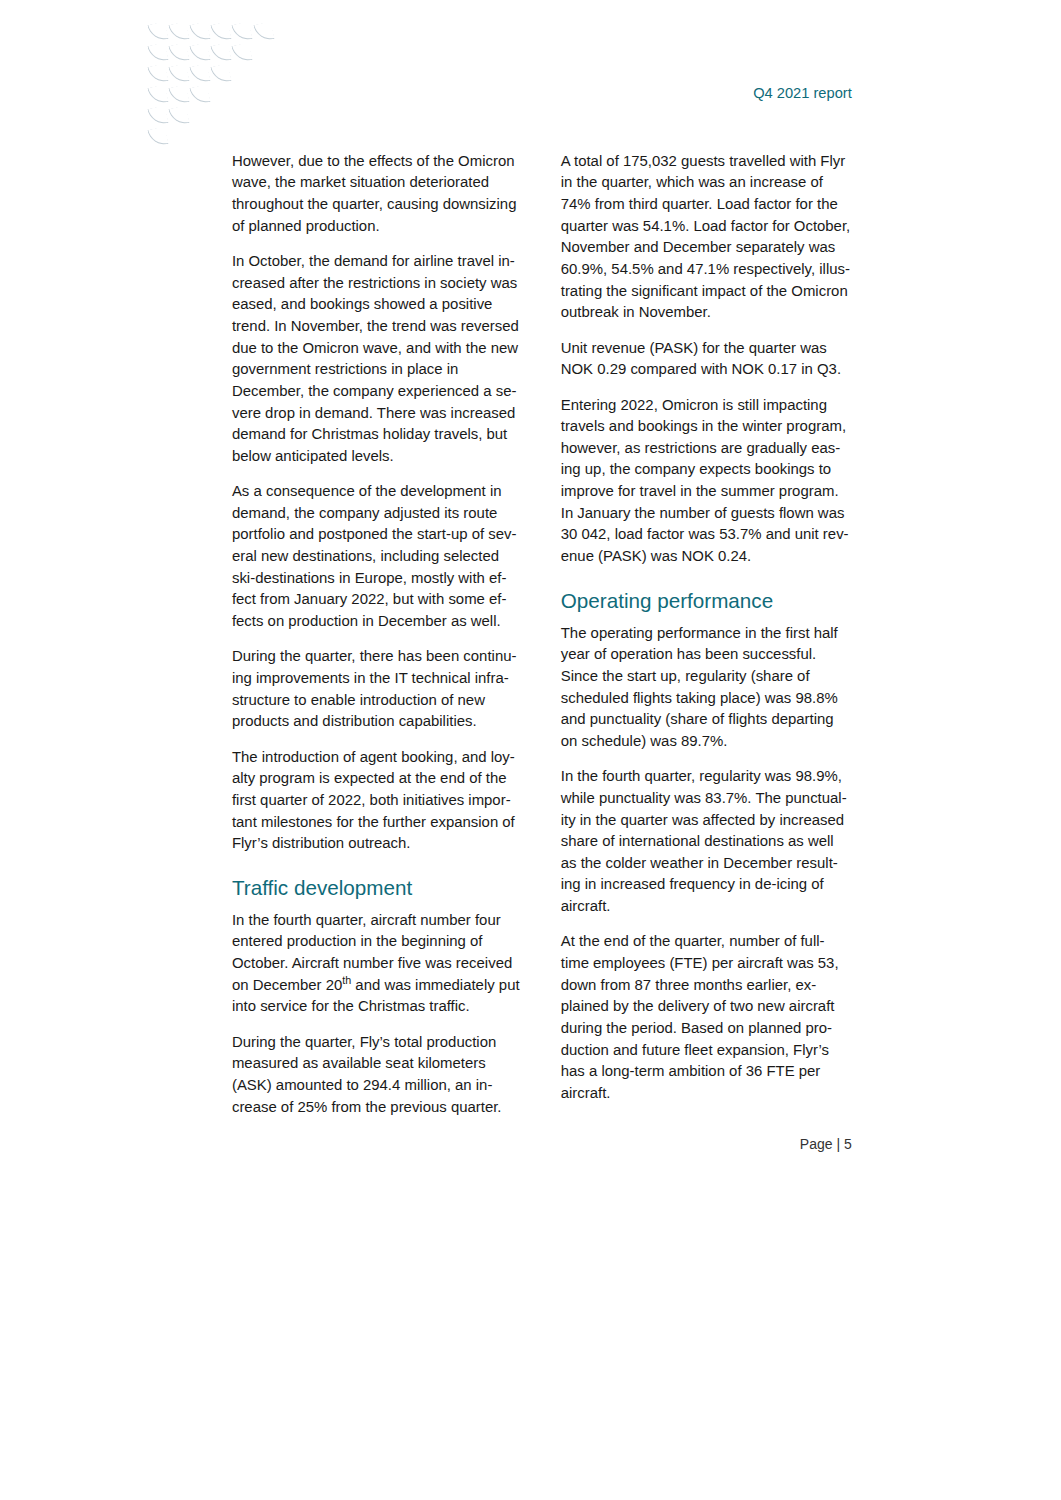Q4 2021 report
However, due to the effects of the Omicron wave, the market situation deteriorated throughout the quarter, causing downsizing of planned production.
In October, the demand for airline travel increased after the restrictions in society was eased, and bookings showed a positive trend. In November, the trend was reversed due to the Omicron wave, and with the new government restrictions in place in December, the company experienced a severe drop in demand. There was increased demand for Christmas holiday travels, but below anticipated levels.
As a consequence of the development in demand, the company adjusted its route portfolio and postponed the start-up of several new destinations, including selected ski-destinations in Europe, mostly with effect from January 2022, but with some effects on production in December as well.
During the quarter, there has been continuing improvements in the IT technical infrastructure to enable introduction of new products and distribution capabilities.
The introduction of agent booking, and loyalty program is expected at the end of the first quarter of 2022, both initiatives important milestones for the further expansion of Flyr’s distribution outreach.
Traffic development
In the fourth quarter, aircraft number four entered production in the beginning of October. Aircraft number five was received on December 20th and was immediately put into service for the Christmas traffic.
During the quarter, Fly’s total production measured as available seat kilometers (ASK) amounted to 294.4 million, an increase of 25% from the previous quarter.
A total of 175,032 guests travelled with Flyr in the quarter, which was an increase of 74% from third quarter. Load factor for the quarter was 54.1%. Load factor for October, November and December separately was 60.9%, 54.5% and 47.1% respectively, illustrating the significant impact of the Omicron outbreak in November.
Unit revenue (PASK) for the quarter was NOK 0.29 compared with NOK 0.17 in Q3.
Entering 2022, Omicron is still impacting travels and bookings in the winter program, however, as restrictions are gradually easing up, the company expects bookings to improve for travel in the summer program. In January the number of guests flown was 30 042, load factor was 53.7% and unit revenue (PASK) was NOK 0.24.
Operating performance
The operating performance in the first half year of operation has been successful. Since the start up, regularity (share of scheduled flights taking place) was 98.8% and punctuality (share of flights departing on schedule) was 89.7%.
In the fourth quarter, regularity was 98.9%, while punctuality was 83.7%. The punctuality in the quarter was affected by increased share of international destinations as well as the colder weather in December resulting in increased frequency in de-icing of aircraft.
At the end of the quarter, number of full-time employees (FTE) per aircraft was 53, down from 87 three months earlier, explained by the delivery of two new aircraft during the period. Based on planned production and future fleet expansion, Flyr’s has a long-term ambition of 36 FTE per aircraft.
Page | 5